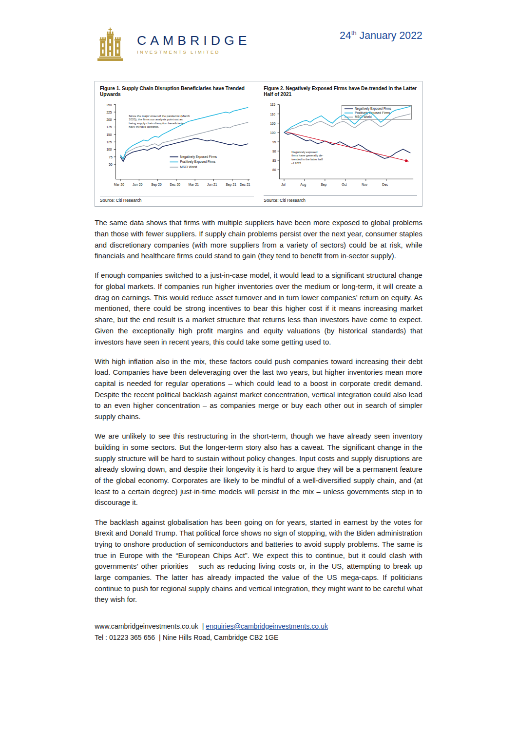CAMBRIDGE
INVESTMENTS LIMITED
24th January 2022
Figure 1. Supply Chain Disruption Beneficiaries have Trended Upwards
250 225 200 175 150 125 100 75 50 Mar-20 Jun-20 Sep-20 Dec-20 Mar-21 Jun-21 Sep-21 Dec-21 Since the major onset of the pandemic (March 2020), the firms our analysts point out as being supply chain disruption beneficiaries have trended upwards, Negatively Exposed Firms Positively Exposed Firms MSCI World
Source: Citi Research
Figure 2. Negatively Exposed Firms have De-trended in the Latter Half of 2021
115 110 105 100 95 90 85 80 Jul Aug Sep Oct Nov Dec Negatively Exposed Firms Positively Exposed Firms MSCI World Negatively exposed firms have generally de- trended in the latter half of 2021
Source: Citi Research
The same data shows that firms with multiple suppliers have been more exposed to global problems than those with fewer suppliers. If supply chain problems persist over the next year, consumer staples and discretionary companies (with more suppliers from a variety of sectors) could be at risk, while financials and healthcare firms could stand to gain (they tend to benefit from in-sector supply).
If enough companies switched to a just-in-case model, it would lead to a significant structural change for global markets. If companies run higher inventories over the medium or long-term, it will create a drag on earnings. This would reduce asset turnover and in turn lower companies’ return on equity. As mentioned, there could be strong incentives to bear this higher cost if it means increasing market share, but the end result is a market structure that returns less than investors have come to expect. Given the exceptionally high profit margins and equity valuations (by historical standards) that investors have seen in recent years, this could take some getting used to.
With high inflation also in the mix, these factors could push companies toward increasing their debt load. Companies have been deleveraging over the last two years, but higher inventories mean more capital is needed for regular operations – which could lead to a boost in corporate credit demand. Despite the recent political backlash against market concentration, vertical integration could also lead to an even higher concentration – as companies merge or buy each other out in search of simpler supply chains.
We are unlikely to see this restructuring in the short-term, though we have already seen inventory building in some sectors. But the longer-term story also has a caveat. The significant change in the supply structure will be hard to sustain without policy changes. Input costs and supply disruptions are already slowing down, and despite their longevity it is hard to argue they will be a permanent feature of the global economy. Corporates are likely to be mindful of a well-diversified supply chain, and (at least to a certain degree) just-in-time models will persist in the mix – unless governments step in to discourage it.
The backlash against globalisation has been going on for years, started in earnest by the votes for Brexit and Donald Trump. That political force shows no sign of stopping, with the Biden administration trying to onshore production of semiconductors and batteries to avoid supply problems. The same is true in Europe with the “European Chips Act”. We expect this to continue, but it could clash with governments’ other priorities – such as reducing living costs or, in the US, attempting to break up large companies. The latter has already impacted the value of the US mega-caps. If politicians continue to push for regional supply chains and vertical integration, they might want to be careful what they wish for.
www.cambridgeinvestments.co.uk | enquiries@cambridgeinvestments.co.uk
Tel : 01223 365 656 | Nine Hills Road, Cambridge CB2 1GE